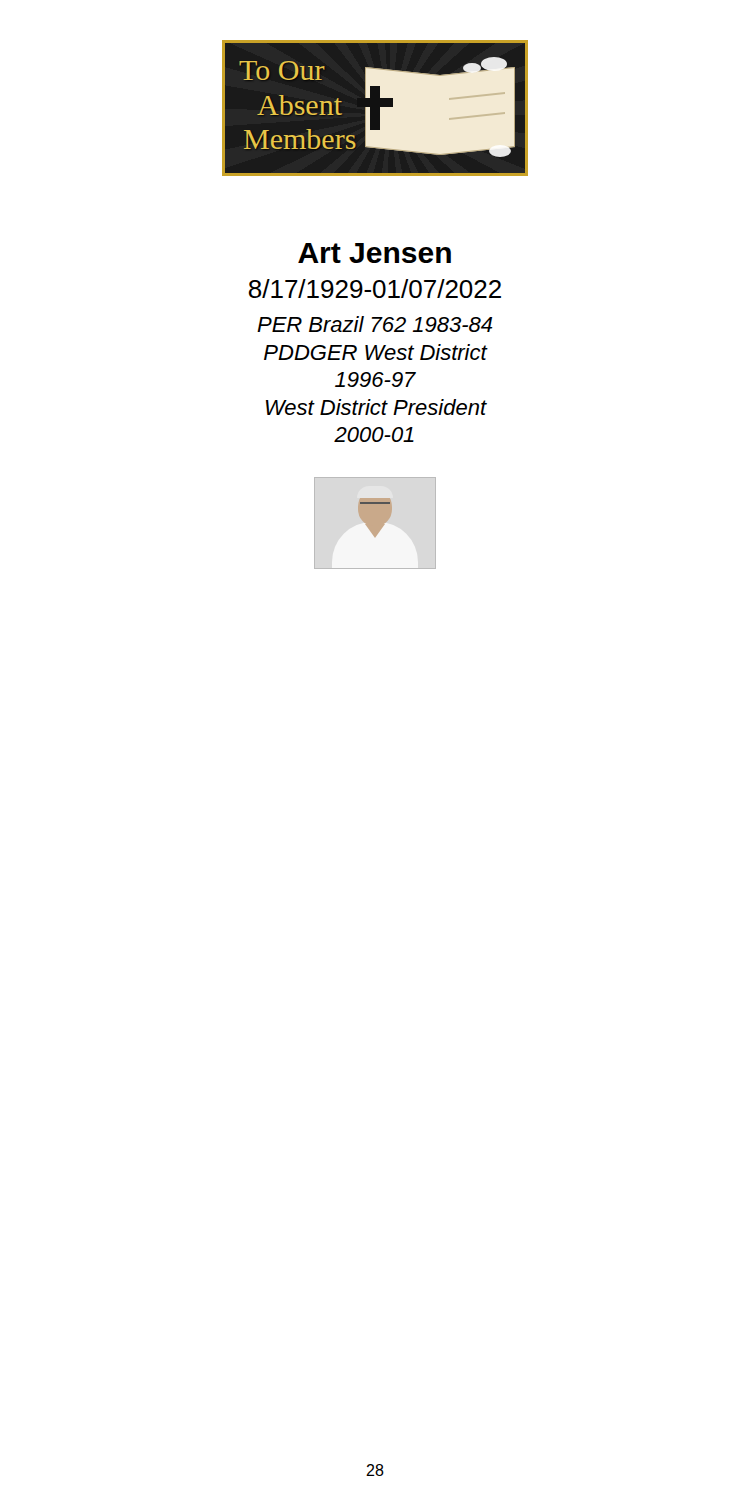To Our Absent Members
Art Jensen
8/17/1929-01/07/2022
PER Brazil 762 1983-84
PDDGER West District
1996-97
West District President
2000-01
28